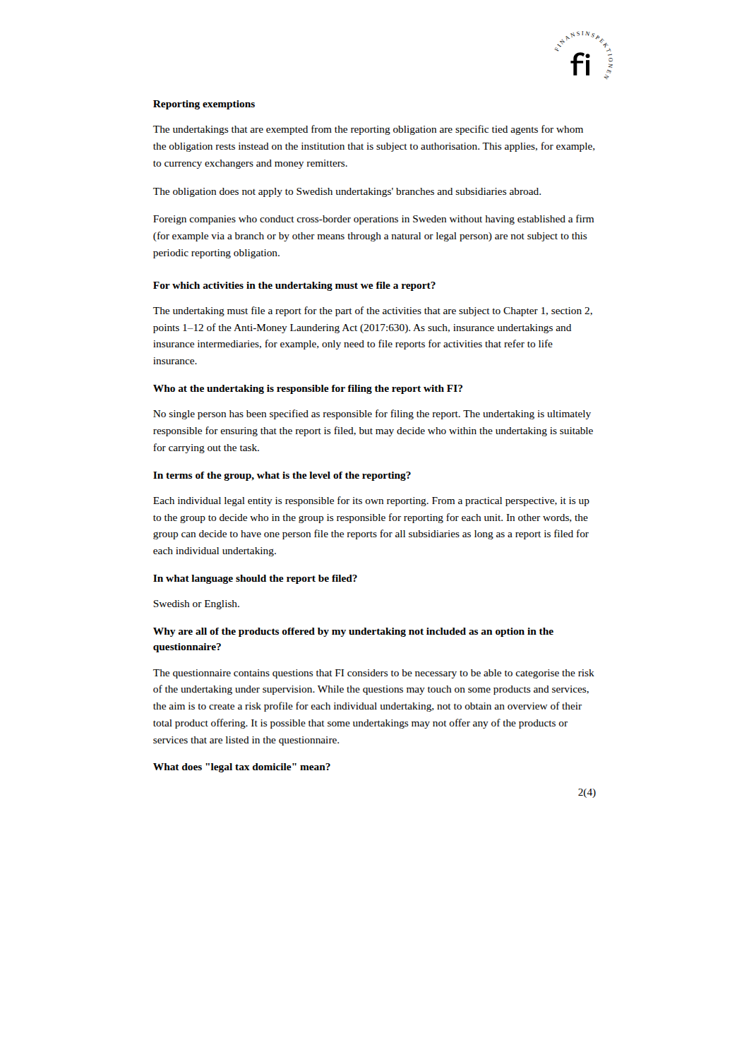FINANSINSPEKTIONEN
Reporting exemptions
The undertakings that are exempted from the reporting obligation are specific tied agents for whom the obligation rests instead on the institution that is subject to authorisation. This applies, for example, to currency exchangers and money remitters.
The obligation does not apply to Swedish undertakings' branches and subsidiaries abroad.
Foreign companies who conduct cross-border operations in Sweden without having established a firm (for example via a branch or by other means through a natural or legal person) are not subject to this periodic reporting obligation.
For which activities in the undertaking must we file a report?
The undertaking must file a report for the part of the activities that are subject to Chapter 1, section 2, points 1–12 of the Anti-Money Laundering Act (2017:630). As such, insurance undertakings and insurance intermediaries, for example, only need to file reports for activities that refer to life insurance.
Who at the undertaking is responsible for filing the report with FI?
No single person has been specified as responsible for filing the report. The undertaking is ultimately responsible for ensuring that the report is filed, but may decide who within the undertaking is suitable for carrying out the task.
In terms of the group, what is the level of the reporting?
Each individual legal entity is responsible for its own reporting. From a practical perspective, it is up to the group to decide who in the group is responsible for reporting for each unit. In other words, the group can decide to have one person file the reports for all subsidiaries as long as a report is filed for each individual undertaking.
In what language should the report be filed?
Swedish or English.
Why are all of the products offered by my undertaking not included as an option in the questionnaire?
The questionnaire contains questions that FI considers to be necessary to be able to categorise the risk of the undertaking under supervision. While the questions may touch on some products and services, the aim is to create a risk profile for each individual undertaking, not to obtain an overview of their total product offering. It is possible that some undertakings may not offer any of the products or services that are listed in the questionnaire.
What does "legal tax domicile" mean?
2(4)